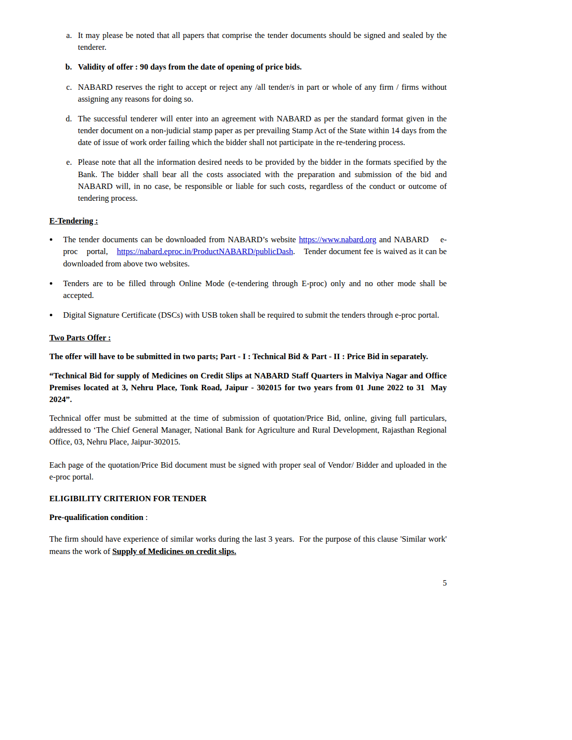It may please be noted that all papers that comprise the tender documents should be signed and sealed by the tenderer.
Validity of offer : 90 days from the date of opening of price bids.
NABARD reserves the right to accept or reject any /all tender/s in part or whole of any firm / firms without assigning any reasons for doing so.
The successful tenderer will enter into an agreement with NABARD as per the standard format given in the tender document on a non-judicial stamp paper as per prevailing Stamp Act of the State within 14 days from the date of issue of work order failing which the bidder shall not participate in the re-tendering process.
Please note that all the information desired needs to be provided by the bidder in the formats specified by the Bank. The bidder shall bear all the costs associated with the preparation and submission of the bid and NABARD will, in no case, be responsible or liable for such costs, regardless of the conduct or outcome of tendering process.
E-Tendering :
The tender documents can be downloaded from NABARD’s website https://www.nabard.org and NABARD e-proc portal, https://nabard.eproc.in/ProductNABARD/publicDash. Tender document fee is waived as it can be downloaded from above two websites.
Tenders are to be filled through Online Mode (e-tendering through E-proc) only and no other mode shall be accepted.
Digital Signature Certificate (DSCs) with USB token shall be required to submit the tenders through e-proc portal.
Two Parts Offer :
The offer will have to be submitted in two parts; Part - I : Technical Bid & Part - II : Price Bid in separately.
“Technical Bid for supply of Medicines on Credit Slips at NABARD Staff Quarters in Malviya Nagar and Office Premises located at 3, Nehru Place, Tonk Road, Jaipur - 302015 for two years from 01 June 2022 to 31 May 2024”.
Technical offer must be submitted at the time of submission of quotation/Price Bid, online, giving full particulars, addressed to ‘The Chief General Manager, National Bank for Agriculture and Rural Development, Rajasthan Regional Office, 03, Nehru Place, Jaipur-302015.
Each page of the quotation/Price Bid document must be signed with proper seal of Vendor/ Bidder and uploaded in the e-proc portal.
ELIGIBILITY CRITERION FOR TENDER
Pre-qualification condition :
The firm should have experience of similar works during the last 3 years. For the purpose of this clause 'Similar work' means the work of Supply of Medicines on credit slips.
5